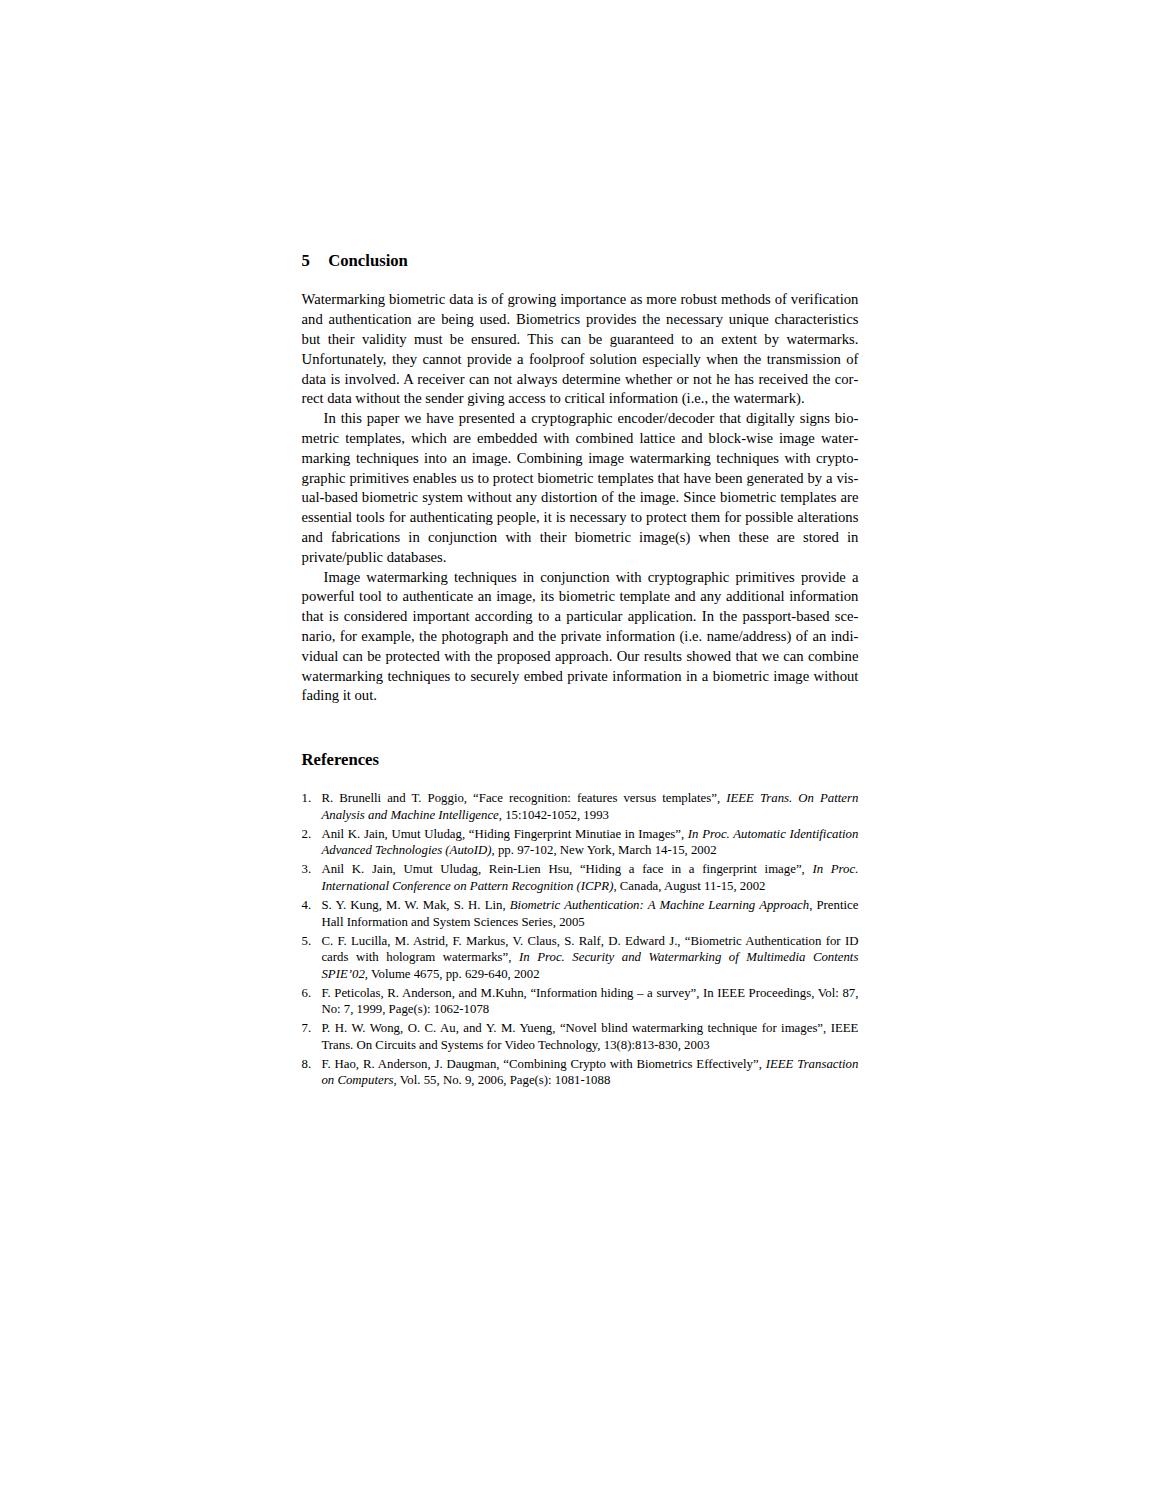5 Conclusion
Watermarking biometric data is of growing importance as more robust methods of verification and authentication are being used. Biometrics provides the necessary unique characteristics but their validity must be ensured. This can be guaranteed to an extent by watermarks. Unfortunately, they cannot provide a foolproof solution especially when the transmission of data is involved. A receiver can not always determine whether or not he has received the correct data without the sender giving access to critical information (i.e., the watermark).
In this paper we have presented a cryptographic encoder/decoder that digitally signs biometric templates, which are embedded with combined lattice and block-wise image watermarking techniques into an image. Combining image watermarking techniques with cryptographic primitives enables us to protect biometric templates that have been generated by a visual-based biometric system without any distortion of the image. Since biometric templates are essential tools for authenticating people, it is necessary to protect them for possible alterations and fabrications in conjunction with their biometric image(s) when these are stored in private/public databases.
Image watermarking techniques in conjunction with cryptographic primitives provide a powerful tool to authenticate an image, its biometric template and any additional information that is considered important according to a particular application. In the passport-based scenario, for example, the photograph and the private information (i.e. name/address) of an individual can be protected with the proposed approach. Our results showed that we can combine watermarking techniques to securely embed private information in a biometric image without fading it out.
References
1. R. Brunelli and T. Poggio, “Face recognition: features versus templates”, IEEE Trans. On Pattern Analysis and Machine Intelligence, 15:1042-1052, 1993
2. Anil K. Jain, Umut Uludag, “Hiding Fingerprint Minutiae in Images”, In Proc. Automatic Identification Advanced Technologies (AutoID), pp. 97-102, New York, March 14-15, 2002
3. Anil K. Jain, Umut Uludag, Rein-Lien Hsu, “Hiding a face in a fingerprint image”, In Proc. International Conference on Pattern Recognition (ICPR), Canada, August 11-15, 2002
4. S. Y. Kung, M. W. Mak, S. H. Lin, Biometric Authentication: A Machine Learning Approach, Prentice Hall Information and System Sciences Series, 2005
5. C. F. Lucilla, M. Astrid, F. Markus, V. Claus, S. Ralf, D. Edward J., “Biometric Authentication for ID cards with hologram watermarks”, In Proc. Security and Watermarking of Multimedia Contents SPIE’02, Volume 4675, pp. 629-640, 2002
6. F. Peticolas, R. Anderson, and M.Kuhn, “Information hiding – a survey”, In IEEE Proceedings, Vol: 87, No: 7, 1999, Page(s): 1062-1078
7. P. H. W. Wong, O. C. Au, and Y. M. Yueng, “Novel blind watermarking technique for images”, IEEE Trans. On Circuits and Systems for Video Technology, 13(8):813-830, 2003
8. F. Hao, R. Anderson, J. Daugman, “Combining Crypto with Biometrics Effectively”, IEEE Transaction on Computers, Vol. 55, No. 9, 2006, Page(s): 1081-1088